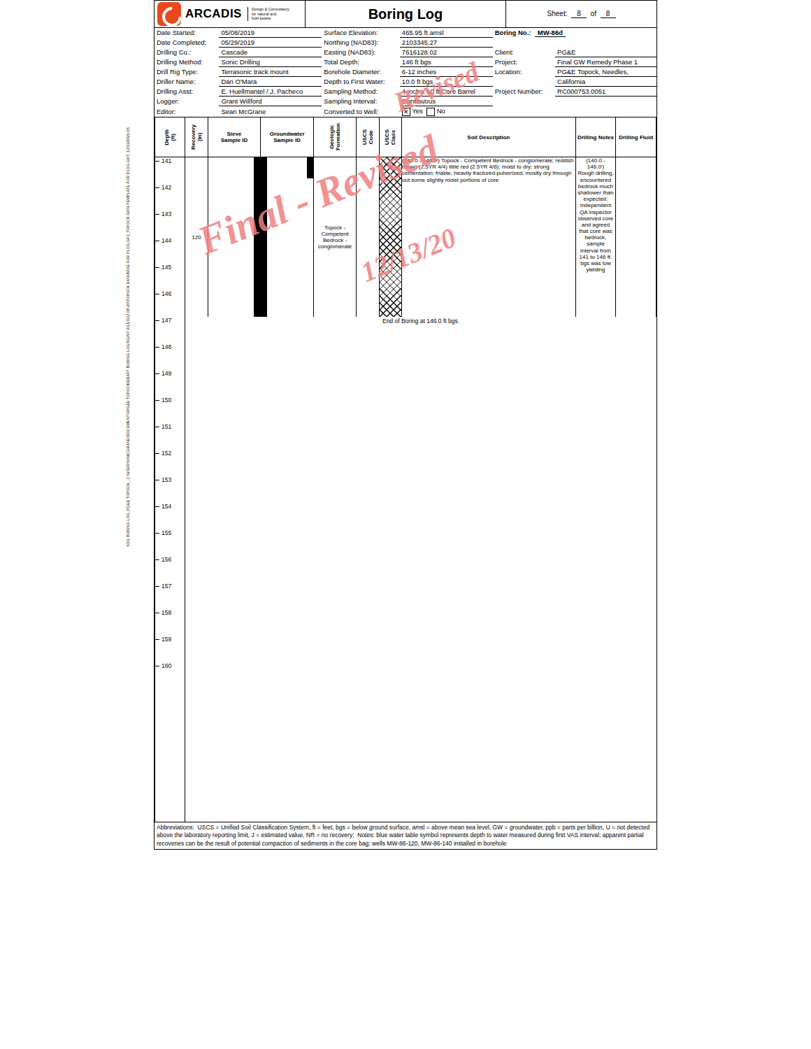SOIL BORING LOG_PG&E TOPOCK_ C:\USERS\SMCGRANE\DOCUMENTS\PG&E TOPOCK\DRAFT BORING LOGS\GINT FILES\12.08.20\TOPOCK DATABASE FOR PLOG.GPJ_TOPOCK DATA TEMPLATE FOR PLOG.GDT_12/13/2021:05
| / ARCADIS Design & Consultancy for natural and built assets / Boring Log / Sheet: 8 of 8 / / Date Started: / 05/08/2019 / Surface Elevation: / 465.95 ft amsl / Boring No.: MW-86d / / Date Completed: / 05/29/2019 / Northing (NAD83): / 2103345.27 / / / Drilling Co.: / Cascade / Easting (NAD83): / 7616128.02 / Client: / PG&E / / Drilling Method: / Sonic Drilling / Total Depth: / 146 ft bgs / Project: / Final GW Remedy Phase 1 / / Drill Rig Type: / Terrasonic track mount / Borehole Diameter: / 6-12 inches / Location: / PG&E Topock, Needles, / / Driller Name: / Dan O'Mara / Depth to First Water: / 10.0 ft bgs / / California / / Drilling Asst: / E. Huellmantel / J. Pacheco / Sampling Method: / 4 inch x 10 ft Core Barrel / Project Number: / RC000753.0051 / / Logger: / Grant Willford / Sampling Interval: / Continuous / / / Editor: / Sean McGrane / Converted to Well: / ✕ Yes No / / / Depth (ft) / Recovery (in) / Sieve Sample ID / Groundwater Sample ID / Geologic Formation / USCS Code / USCS Class / Soil Description / Drilling Notes / Drilling Fluid / / --- / --- / --- / --- / --- / --- / --- / --- / --- / --- / / 141 142 143 144 145 146 / 120 / / / Topock - Competent Bedrock - conglomerate / / / (140.0 - 146.0') Topock - Competent Bedrock - conglomerate; reddish brown (2.5YR 4/4) little red (2.5YR 4/6); moist to dry; strong cementation; friable, heavily fractured-pulverized, mostly dry through out some slightly moist portions of core / (140.0 - 146.0') Rough drilling, encountered bedrock much shallower than expected. Independent QA inspector observed core and agreed that core was bedrock, sample interval from 141 to 146 ft. bgs was low yielding / / / 147 148 149 150 151 152 153 154 155 156 157 158 159 160 / End of Boring at 146.0 ft bgs. / Abbreviations: USCS = Unified Soil Classification System, ft = feet, bgs = below ground surface, amsl = above mean sea level, GW = groundwater, ppb = parts per billion, U = not detected above the laboratory reporting limit, J = estimated value, NR = no recovery; Notes: blue water table symbol represents depth to water measured during first VAS interval; apparent partial recoveries can be the result of potential compaction of sediments in the core bag; wells MW-86-120, MW-86-140 installed in borehole |
Final - Revised
Revised
12/13/20